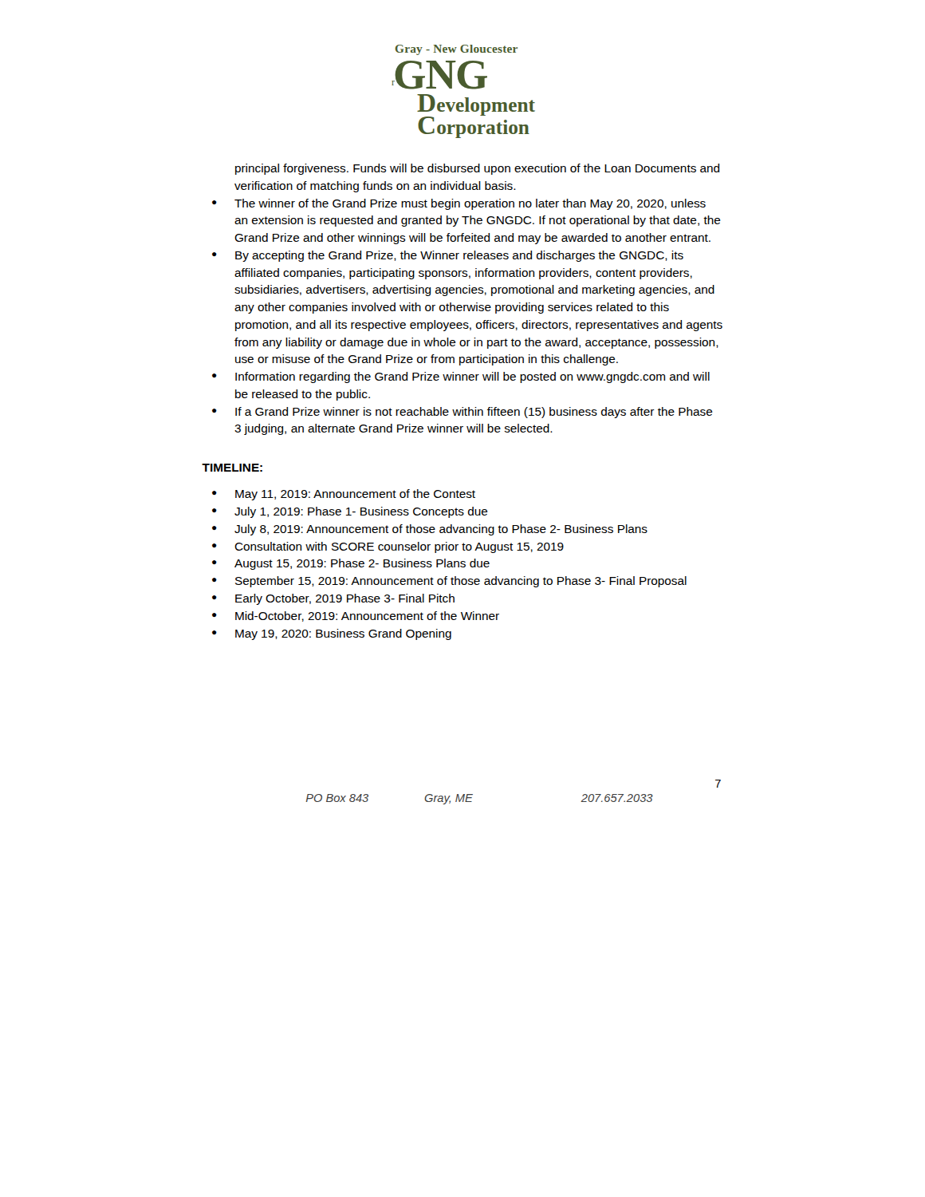Gray - New Gloucester
GNG
r
Development
Corporation
principal forgiveness. Funds will be disbursed upon execution of the Loan Documents and verification of matching funds on an individual basis.
The winner of the Grand Prize must begin operation no later than May 20, 2020, unless an extension is requested and granted by The GNGDC. If not operational by that date, the Grand Prize and other winnings will be forfeited and may be awarded to another entrant.
By accepting the Grand Prize, the Winner releases and discharges the GNGDC, its affiliated companies, participating sponsors, information providers, content providers, subsidiaries, advertisers, advertising agencies, promotional and marketing agencies, and any other companies involved with or otherwise providing services related to this promotion, and all its respective employees, officers, directors, representatives and agents from any liability or damage due in whole or in part to the award, acceptance, possession, use or misuse of the Grand Prize or from participation in this challenge.
Information regarding the Grand Prize winner will be posted on www.gngdc.com and will be released to the public.
If a Grand Prize winner is not reachable within fifteen (15) business days after the Phase 3 judging, an alternate Grand Prize winner will be selected.
TIMELINE:
May 11, 2019: Announcement of the Contest
July 1, 2019: Phase 1- Business Concepts due
July 8, 2019: Announcement of those advancing to Phase 2- Business Plans
Consultation with SCORE counselor prior to August 15, 2019
August 15, 2019: Phase 2- Business Plans due
September 15, 2019: Announcement of those advancing to Phase 3- Final Proposal
Early October, 2019 Phase 3- Final Pitch
Mid-October, 2019: Announcement of the Winner
May 19, 2020: Business Grand Opening
7
PO Box 843 Gray, ME 207.657.2033